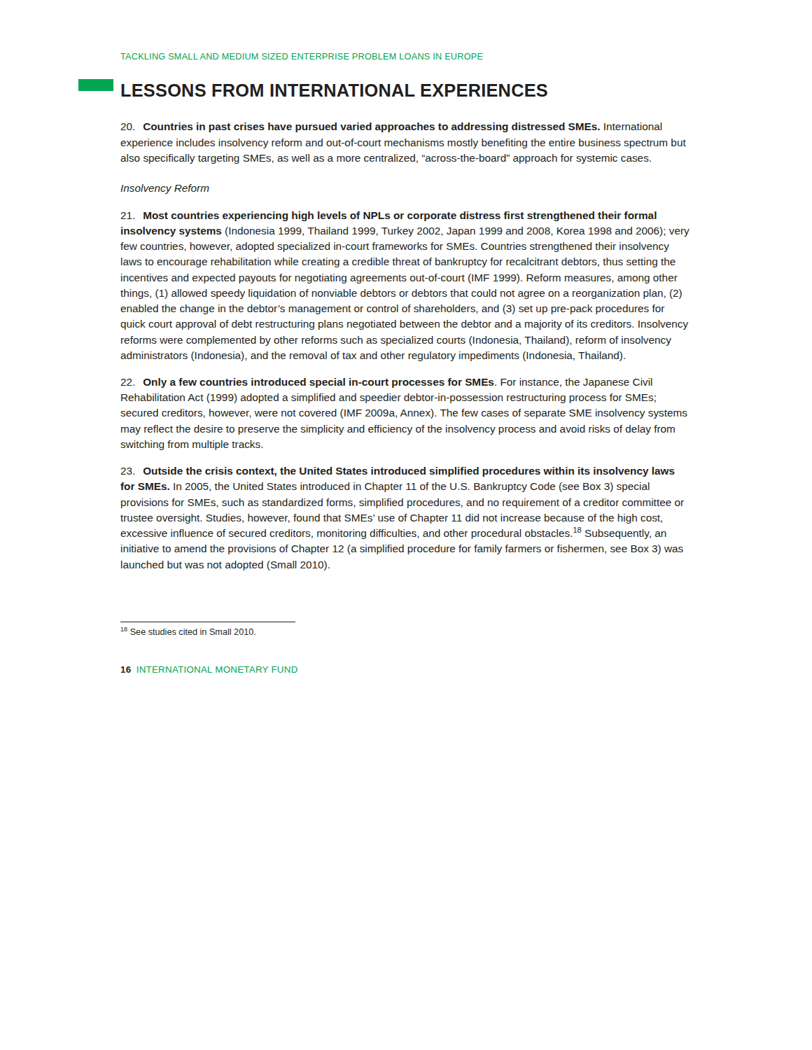Tackling Small and Medium Sized Enterprise Problem Loans in Europe
LESSONS FROM INTERNATIONAL EXPERIENCES
20. Countries in past crises have pursued varied approaches to addressing distressed SMEs. International experience includes insolvency reform and out-of-court mechanisms mostly benefiting the entire business spectrum but also specifically targeting SMEs, as well as a more centralized, “across-the-board” approach for systemic cases.
Insolvency Reform
21. Most countries experiencing high levels of NPLs or corporate distress first strengthened their formal insolvency systems (Indonesia 1999, Thailand 1999, Turkey 2002, Japan 1999 and 2008, Korea 1998 and 2006); very few countries, however, adopted specialized in-court frameworks for SMEs. Countries strengthened their insolvency laws to encourage rehabilitation while creating a credible threat of bankruptcy for recalcitrant debtors, thus setting the incentives and expected payouts for negotiating agreements out-of-court (IMF 1999). Reform measures, among other things, (1) allowed speedy liquidation of nonviable debtors or debtors that could not agree on a reorganization plan, (2) enabled the change in the debtor’s management or control of shareholders, and (3) set up pre-pack procedures for quick court approval of debt restructuring plans negotiated between the debtor and a majority of its creditors. Insolvency reforms were complemented by other reforms such as specialized courts (Indonesia, Thailand), reform of insolvency administrators (Indonesia), and the removal of tax and other regulatory impediments (Indonesia, Thailand).
22. Only a few countries introduced special in-court processes for SMEs. For instance, the Japanese Civil Rehabilitation Act (1999) adopted a simplified and speedier debtor-in-possession restructuring process for SMEs; secured creditors, however, were not covered (IMF 2009a, Annex). The few cases of separate SME insolvency systems may reflect the desire to preserve the simplicity and efficiency of the insolvency process and avoid risks of delay from switching from multiple tracks.
23. Outside the crisis context, the United States introduced simplified procedures within its insolvency laws for SMEs. In 2005, the United States introduced in Chapter 11 of the U.S. Bankruptcy Code (see Box 3) special provisions for SMEs, such as standardized forms, simplified procedures, and no requirement of a creditor committee or trustee oversight. Studies, however, found that SMEs’ use of Chapter 11 did not increase because of the high cost, excessive influence of secured creditors, monitoring difficulties, and other procedural obstacles.18 Subsequently, an initiative to amend the provisions of Chapter 12 (a simplified procedure for family farmers or fishermen, see Box 3) was launched but was not adopted (Small 2010).
18 See studies cited in Small 2010.
16 INTERNATIONAL MONETARY FUND